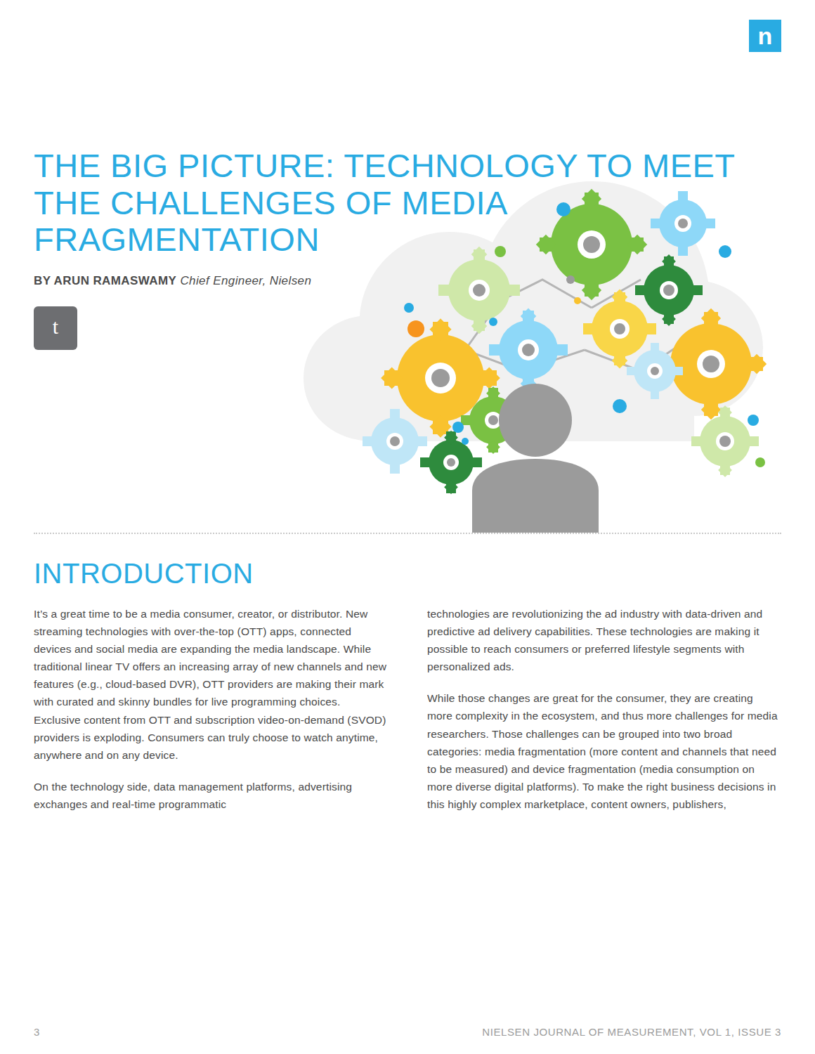n
The Big Picture: Technology to Meet the Challenges of Media Fragmentation
By Arun Ramaswamy Chief Engineer, Nielsen
t
Introduction
It’s a great time to be a media consumer, creator, or distributor. New streaming technologies with over-the-top (OTT) apps, connected devices and social media are expanding the media landscape. While traditional linear TV offers an increasing array of new channels and new features (e.g., cloud-based DVR), OTT providers are making their mark with curated and skinny bundles for live programming choices. Exclusive content from OTT and subscription video-on-demand (SVOD) providers is exploding. Consumers can truly choose to watch anytime, anywhere and on any device.
On the technology side, data management platforms, advertising exchanges and real-time programmatic
technologies are revolutionizing the ad industry with data-driven and predictive ad delivery capabilities. These technologies are making it possible to reach consumers or preferred lifestyle segments with personalized ads.
While those changes are great for the consumer, they are creating more complexity in the ecosystem, and thus more challenges for media researchers. Those challenges can be grouped into two broad categories: media fragmentation (more content and channels that need to be measured) and device fragmentation (media consumption on more diverse digital platforms). To make the right business decisions in this highly complex marketplace, content owners, publishers,
3 Nielsen Journal of Measurement, Vol 1, Issue 3